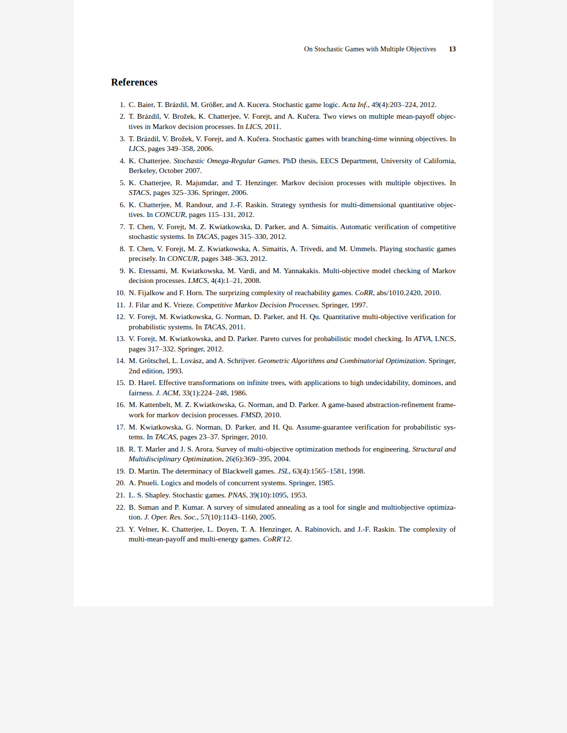On Stochastic Games with Multiple Objectives 13
References
C. Baier, T. Brázdil, M. Größer, and A. Kucera. Stochastic game logic. Acta Inf., 49(4):203–224, 2012.
T. Brázdil, V. Brožek, K. Chatterjee, V. Forejt, and A. Kučera. Two views on multiple mean-payoff objectives in Markov decision processes. In LICS, 2011.
T. Brázdil, V. Brožek, V. Forejt, and A. Kučera. Stochastic games with branching-time winning objectives. In LICS, pages 349–358, 2006.
K. Chatterjee. Stochastic Omega-Regular Games. PhD thesis, EECS Department, University of California, Berkeley, October 2007.
K. Chatterjee, R. Majumdar, and T. Henzinger. Markov decision processes with multiple objectives. In STACS, pages 325–336. Springer, 2006.
K. Chatterjee, M. Randour, and J.-F. Raskin. Strategy synthesis for multi-dimensional quantitative objectives. In CONCUR, pages 115–131, 2012.
T. Chen, V. Forejt, M. Z. Kwiatkowska, D. Parker, and A. Simaitis. Automatic verification of competitive stochastic systems. In TACAS, pages 315–330, 2012.
T. Chen, V. Forejt, M. Z. Kwiatkowska, A. Simaitis, A. Trivedi, and M. Ummels. Playing stochastic games precisely. In CONCUR, pages 348–363, 2012.
K. Etessami, M. Kwiatkowska, M. Vardi, and M. Yannakakis. Multi-objective model checking of Markov decision processes. LMCS, 4(4):1–21, 2008.
N. Fijalkow and F. Horn. The surprizing complexity of reachability games. CoRR, abs/1010.2420, 2010.
J. Filar and K. Vrieze. Competitive Markov Decision Processes. Springer, 1997.
V. Forejt, M. Kwiatkowska, G. Norman, D. Parker, and H. Qu. Quantitative multi-objective verification for probabilistic systems. In TACAS, 2011.
V. Forejt, M. Kwiatkowska, and D. Parker. Pareto curves for probabilistic model checking. In ATVA, LNCS, pages 317–332. Springer, 2012.
M. Grötschel, L. Lovász, and A. Schrijver. Geometric Algorithms and Combinatorial Optimization. Springer, 2nd edition, 1993.
D. Harel. Effective transformations on infinite trees, with applications to high undecidability, dominoes, and fairness. J. ACM, 33(1):224–248, 1986.
M. Kattenbelt, M. Z. Kwiatkowska, G. Norman, and D. Parker. A game-based abstraction-refinement framework for markov decision processes. FMSD, 2010.
M. Kwiatkowska, G. Norman, D. Parker, and H. Qu. Assume-guarantee verification for probabilistic systems. In TACAS, pages 23–37. Springer, 2010.
R. T. Marler and J. S. Arora. Survey of multi-objective optimization methods for engineering. Structural and Multidisciplinary Optimization, 26(6):369–395, 2004.
D. Martin. The determinacy of Blackwell games. JSL, 63(4):1565–1581, 1998.
A. Pnueli. Logics and models of concurrent systems. Springer, 1985.
L. S. Shapley. Stochastic games. PNAS, 39(10):1095, 1953.
B. Suman and P. Kumar. A survey of simulated annealing as a tool for single and multiobjective optimization. J. Oper. Res. Soc., 57(10):1143–1160, 2005.
Y. Velner, K. Chatterjee, L. Doyen, T. A. Henzinger, A. Rabinovich, and J.-F. Raskin. The complexity of multi-mean-payoff and multi-energy games. CoRR'12.